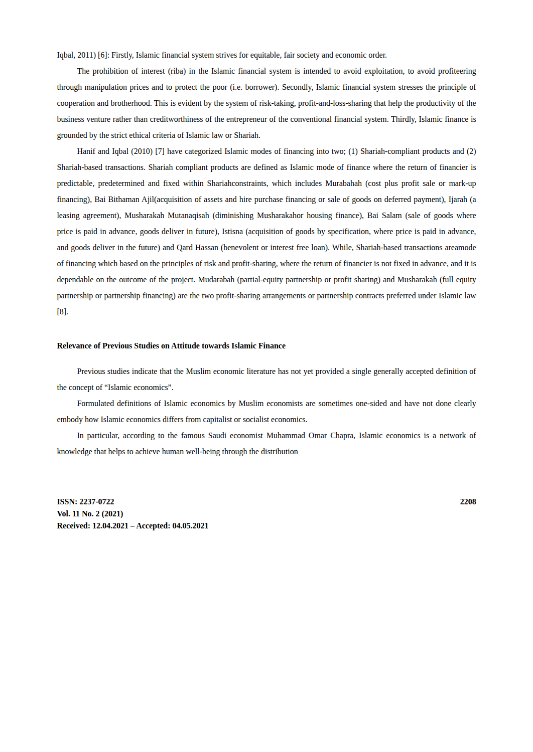Iqbal, 2011) [6]: Firstly, Islamic financial system strives for equitable, fair society and economic order.
The prohibition of interest (riba) in the Islamic financial system is intended to avoid exploitation, to avoid profiteering through manipulation prices and to protect the poor (i.e. borrower). Secondly, Islamic financial system stresses the principle of cooperation and brotherhood. This is evident by the system of risk-taking, profit-and-loss-sharing that help the productivity of the business venture rather than creditworthiness of the entrepreneur of the conventional financial system. Thirdly, Islamic finance is grounded by the strict ethical criteria of Islamic law or Shariah.
Hanif and Iqbal (2010) [7] have categorized Islamic modes of financing into two; (1) Shariah-compliant products and (2) Shariah-based transactions. Shariah compliant products are defined as Islamic mode of finance where the return of financier is predictable, predetermined and fixed within Shariahconstraints, which includes Murabahah (cost plus profit sale or mark-up financing), Bai Bithaman Ajil(acquisition of assets and hire purchase financing or sale of goods on deferred payment), Ijarah (a leasing agreement), Musharakah Mutanaqisah (diminishing Musharakahor housing finance), Bai Salam (sale of goods where price is paid in advance, goods deliver in future), Istisna (acquisition of goods by specification, where price is paid in advance, and goods deliver in the future) and Qard Hassan (benevolent or interest free loan). While, Shariah-based transactions areamode of financing which based on the principles of risk and profit-sharing, where the return of financier is not fixed in advance, and it is dependable on the outcome of the project. Mudarabah (partial-equity partnership or profit sharing) and Musharakah (full equity partnership or partnership financing) are the two profit-sharing arrangements or partnership contracts preferred under Islamic law [8].
Relevance of Previous Studies on Attitude towards Islamic Finance
Previous studies indicate that the Muslim economic literature has not yet provided a single generally accepted definition of the concept of “Islamic economics”.
Formulated definitions of Islamic economics by Muslim economists are sometimes one-sided and have not done clearly embody how Islamic economics differs from capitalist or socialist economics.
In particular, according to the famous Saudi economist Muhammad Omar Chapra, Islamic economics is a network of knowledge that helps to achieve human well-being through the distribution
2208 ISSN: 2237-0722
Vol. 11 No. 2 (2021)
Received: 12.04.2021 – Accepted: 04.05.2021